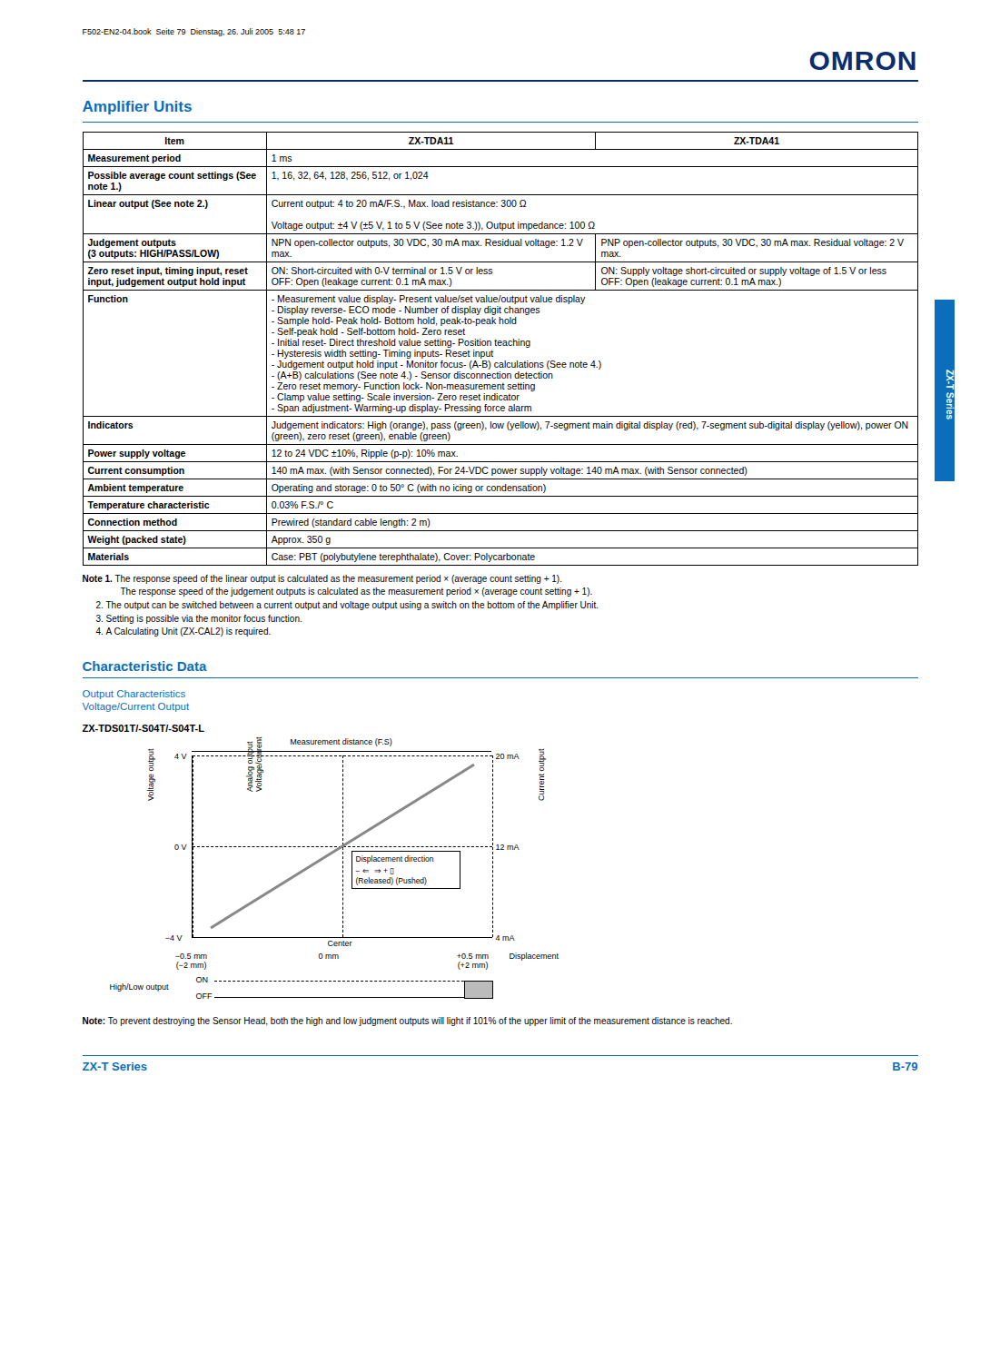F502-EN2-04.book Seite 79 Dienstag, 26. Juli 2005 5:48 17
OMRON
Amplifier Units
| Item | ZX-TDA11 | ZX-TDA41 |
| --- | --- | --- |
| Measurement period | 1 ms |
| Possible average count settings (See note 1.) | 1, 16, 32, 64, 128, 256, 512, or 1,024 |
| Linear output (See note 2.) | Current output: 4 to 20 mA/F.S., Max. load resistance: 300 Ω Voltage output: ±4 V (±5 V, 1 to 5 V (See note 3.)), Output impedance: 100 Ω |
| Judgement outputs (3 outputs: HIGH/PASS/LOW) | NPN open-collector outputs, 30 VDC, 30 mA max. Residual voltage: 1.2 V max. | PNP open-collector outputs, 30 VDC, 30 mA max. Residual voltage: 2 V max. |
| Zero reset input, timing input, reset input, judgement output hold input | ON: Short-circuited with 0-V terminal or 1.5 V or less OFF: Open (leakage current: 0.1 mA max.) | ON: Supply voltage short-circuited or supply voltage of 1.5 V or less OFF: Open (leakage current: 0.1 mA max.) |
| Function | - Measurement value display- Present value/set value/output value display - Display reverse- ECO mode - Number of display digit changes - Sample hold- Peak hold- Bottom hold, peak-to-peak hold - Self-peak hold - Self-bottom hold- Zero reset - Initial reset- Direct threshold value setting- Position teaching - Hysteresis width setting- Timing inputs- Reset input - Judgement output hold input - Monitor focus- (A-B) calculations (See note 4.) - (A+B) calculations (See note 4.) - Sensor disconnection detection - Zero reset memory- Function lock- Non-measurement setting - Clamp value setting- Scale inversion- Zero reset indicator - Span adjustment- Warming-up display- Pressing force alarm |
| Indicators | Judgement indicators: High (orange), pass (green), low (yellow), 7-segment main digital display (red), 7-segment sub-digital display (yellow), power ON (green), zero reset (green), enable (green) |
| Power supply voltage | 12 to 24 VDC ±10%, Ripple (p-p): 10% max. |
| Current consumption | 140 mA max. (with Sensor connected), For 24-VDC power supply voltage: 140 mA max. (with Sensor connected) |
| Ambient temperature | Operating and storage: 0 to 50° C (with no icing or condensation) |
| Temperature characteristic | 0.03% F.S./° C |
| Connection method | Prewired (standard cable length: 2 m) |
| Weight (packed state) | Approx. 350 g |
| Materials | Case: PBT (polybutylene terephthalate), Cover: Polycarbonate |
Note 1. The response speed of the linear output is calculated as the measurement period × (average count setting + 1).
The response speed of the judgement outputs is calculated as the measurement period × (average count setting + 1).
The output can be switched between a current output and voltage output using a switch on the bottom of the Amplifier Unit.
Setting is possible via the monitor focus function.
A Calculating Unit (ZX-CAL2) is required.
Characteristic Data
Output Characteristics
Voltage/Current Output
ZX-TDS01T/-S04T/-S04T-L
Measurement distance (F.S)
Voltage output
Analog output
Voltage/current
Current output
Displacement direction
− ⇐ ⇒ + ▯
(Released) (Pushed)
4 V
0 V
−4 V
20 mA
12 mA
4 mA
Center
−0.5 mm
(−2 mm)
0 mm
+0.5 mm
(+2 mm)
Displacement
High/Low output ON OFF
Note: To prevent destroying the Sensor Head, both the high and low judgment outputs will light if 101% of the upper limit of the measurement distance is reached.
ZX-T Series B-79
ZX-T Series